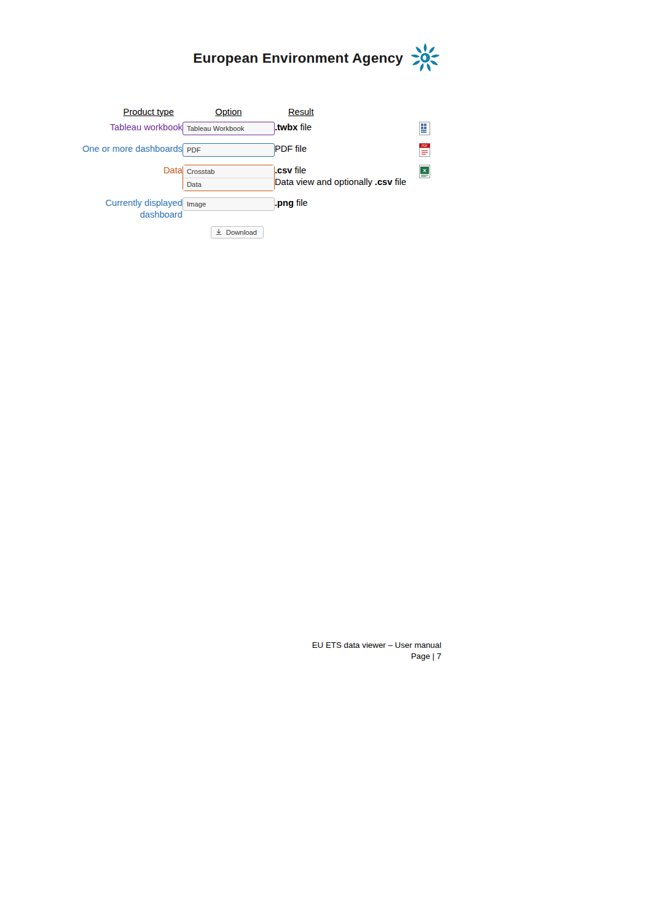European Environment Agency
| Product type | Option | Result |
| --- | --- | --- |
| Tableau workbook | Tableau Workbook | .twbx file | |
| One or more dashboards | PDF | PDF file | PDF |
| Data | Crosstab Data | .csv file Data view and optionally .csv file | X |
| Currently displayed dashboard | Image | .png file | |
| | Download | |
EU ETS data viewer – User manual
Page | 7